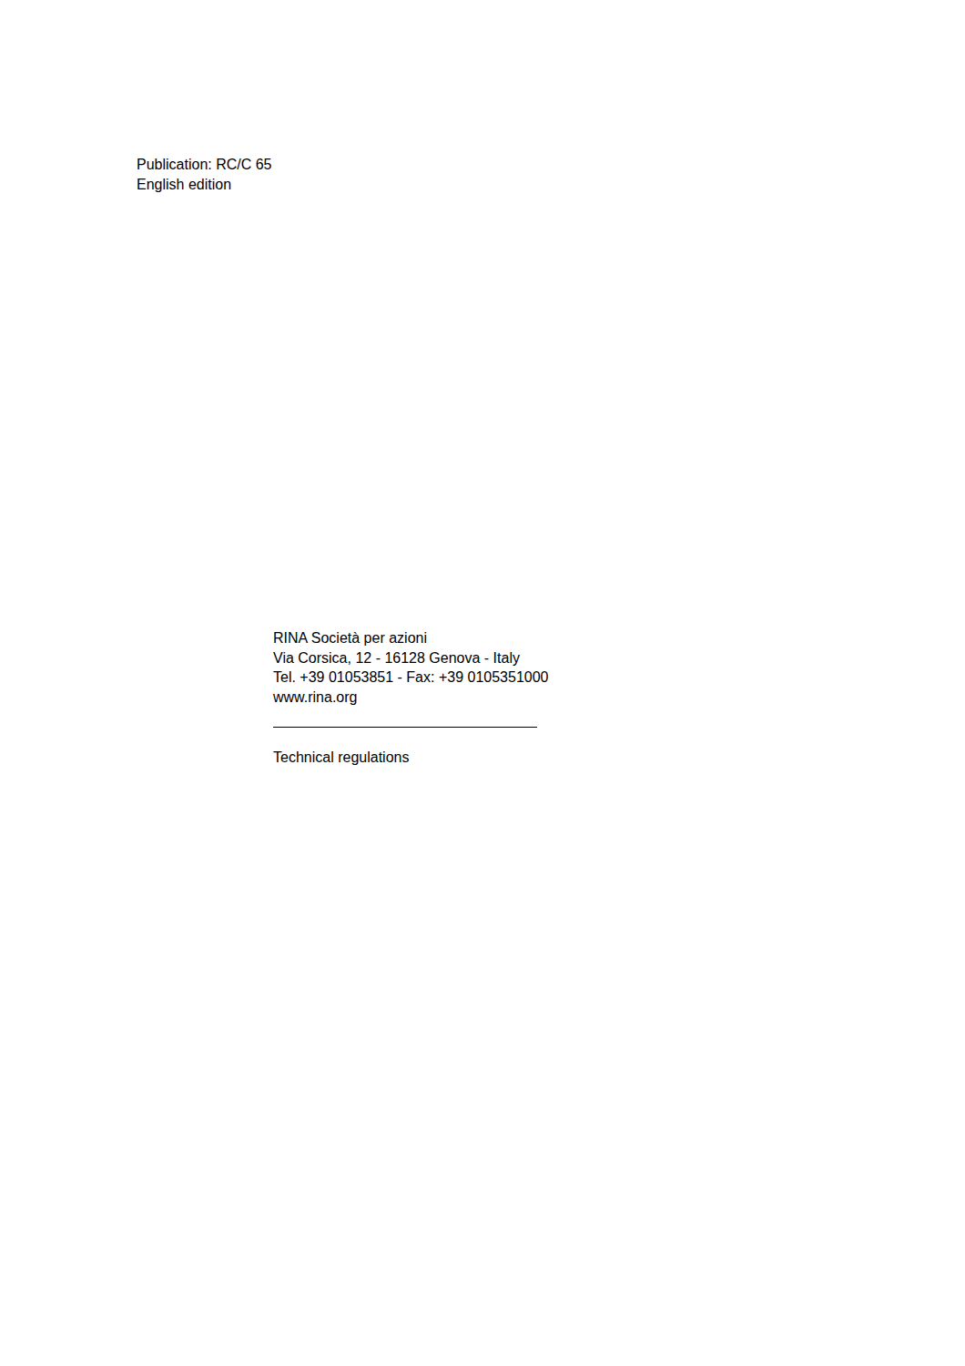Publication: RC/C 65
English edition
RINA Società per azioni
Via Corsica, 12 - 16128 Genova - Italy
Tel. +39 01053851 - Fax: +39 0105351000
www.rina.org
Technical regulations